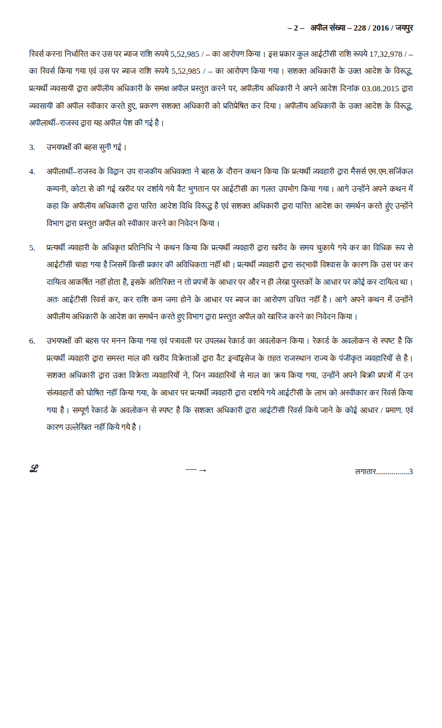– 2 – अपील संख्या – 228 / 2016 / जयपुर
रिवर्स करना निर्धारित कर उस पर ब्याज राशि रूपये 5,52,985 / – का आरोपण किया। इस प्रकार कुल आईटीसी राशि रूपये 17,32,978 / – का रिवर्स किया गया एवं उस पर ब्याज राशि रूपये 5,52,985 / – का आरोपण किया गया। सशक्त अधिकारी के उक्त आदेश के विरूद्ध, प्रत्यर्थी व्यवसायी द्वारा अपीलीय अधिकारी के समक्ष अपील प्रस्तुत करने पर, अपीलीय अधिकारी ने अपने आदेश दिनांक 03.08.2015 द्वारा व्यवसायी की अपील स्वीकार करते हुए, प्रकरण सशक्त अधिकारी को प्रतिप्रेषित कर दिया। अपीलीय अधिकारी के उक्त आदेश के विरूद्ध, अपीलार्थी–राजस्व द्वारा यह अपील पेश की गई है।
3.
उभयपक्षों की बहस सुनी गई।
4.
अपीलार्थी–राजस्व के विद्वान उप राजकीय अधिवक्ता ने बहस के दौरान कथन किया कि प्रत्यर्थी व्यवहारी द्वारा मैसर्स एम.एम.सर्जिकल कम्पनी, कोटा से की गई खरीद पर दर्शाये गये वैट भुगतान पर आईटीसी का गलत उपभोग किया गया। आगे उन्होंने अपने कथन में कहा कि अपीलीय अधिकारी द्वारा पारित आदेश विधि विरूद्ध है एवं सशक्त अधिकारी द्वारा पारित आदेश का समर्थन करते हुंए उन्होंने विभाग द्वारा प्रस्तुत अपील को स्वीकार करने का निवेदन किया।
5.
प्रत्यर्थी व्यवहारी के अधिकृत प्रतिनिधि ने कथन किया कि प्रत्यर्थी व्यवहारी द्वारा खरीद के समय चुकाये गये कर का विधिक रूप से आईटीसी चाहा गया है जिसमें किसी प्रकार की अविधिकता नहीं थी। प्रत्यर्थी व्यवहारी द्वारा सद्भावी विश्वास के कारण कि उस पर कर दायित्व आकर्षित नहीं होता है, इसके अतिरिक्त न तो प्रपत्रों के आधार पर और न ही लेखा पुस्तकों के आधार पर कोई कर दायित्व था। अतः आईटीसी रिवर्स कर, कर राशि कम जमा होने के आधार पर ब्याज का आरोपण उचित नहीं है। आगे अपने कथन में उन्होंने अपीलीय अधिकारी के आदेश का समर्थन करते हुए विभाग द्वारा प्रस्तुत अपील को खारिज करने का निवेदन किया।
6.
उभयपक्षों की बहस पर मनन किया गया एवं पत्रावली पर उपलब्ध रेकार्ड का अवलोकन किया। रेकार्ड के अवलोकन से स्पष्ट है कि प्रत्यर्थी व्यवहारी द्वारा समस्त माल की खरीद विक्रेताओं द्वारा वैट इन्वॉइसेज के तहत राजस्थान राज्य के पंजीकृत व्यवहारियों से है। सशक्त अधिकारी द्वारा उक्त विक्रेता व्यवहारियों ने, जिन व्यवहारियों से माल का क्रय किया गया, उन्होंने अपने बिक्री प्रपत्रों में उन संव्यवहारों को घोषित नहीं किया गया, के आधार पर प्रत्यर्थी व्यवहारी द्वारा दर्शाये गये आईटीसी के लाभ को अस्वीकार कर रिवर्स किया गया है। सम्पूर्ण रेकार्ड के अवलोकन से स्पष्ट है कि सशक्त अधिकारी द्वारा आईटीसी रिवर्स किये जाने के कोई आधार / प्रमाण. एवं कारण उल्लेखित नहीं किये गये है।
ℒ
—→
लगातार.................3